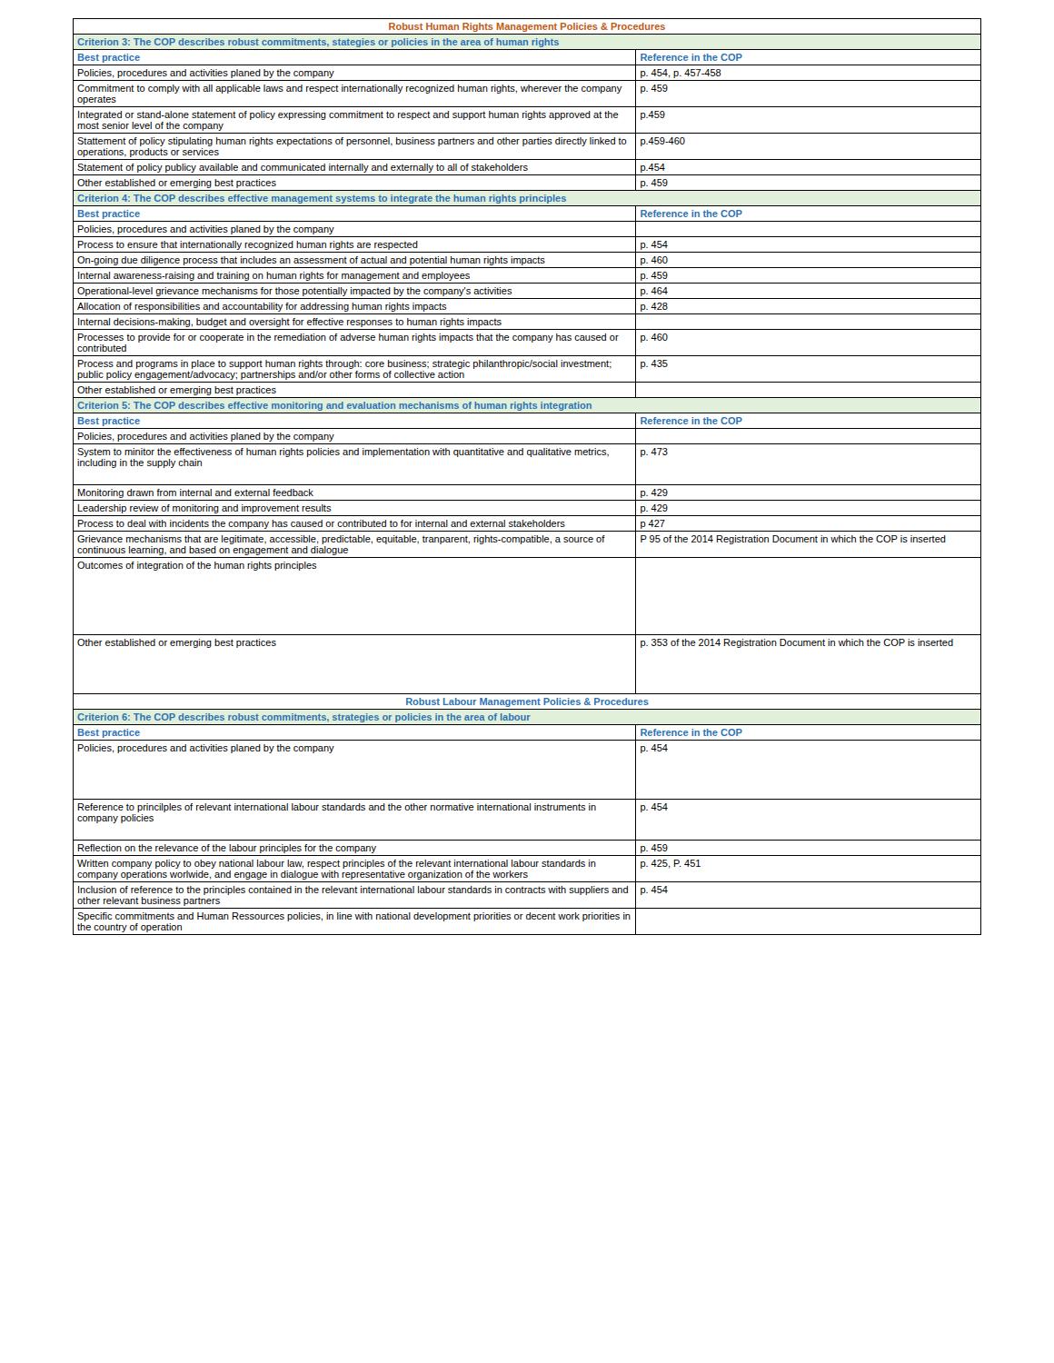| Robust Human Rights Management Policies & Procedures |
| Criterion 3: The COP describes robust commitments, stategies or policies in the area of human rights |
| Best practice | Reference in the COP |
| Policies, procedures and activities planed by the company | p. 454, p. 457-458 |
| Commitment to comply with all applicable laws and respect internationally recognized human rights, wherever the company operates | p. 459 |
| Integrated or stand-alone statement of policy expressing commitment to respect and support human rights approved at the most senior level of the company | p.459 |
| Stattement of policy stipulating human rights expectations of personnel, business partners and other parties directly linked to operations, products or services | p.459-460 |
| Statement of policy publicy available and communicated internally and externally to all of stakeholders | p.454 |
| Other established or emerging best practices | p. 459 |
| Criterion 4: The COP describes effective management systems to integrate the human rights principles |
| Best practice | Reference in the COP |
| Policies, procedures and activities planed by the company | |
| Process to ensure that internationally recognized human rights are respected | p. 454 |
| On-going due diligence process that includes an assessment of actual and potential human rights impacts | p. 460 |
| Internal awareness-raising and training on human rights for management and employees | p. 459 |
| Operational-level grievance mechanisms for those potentially impacted by the company's activities | p. 464 |
| Allocation of responsibilities and accountability for addressing human rights impacts | p. 428 |
| Internal decisions-making, budget and oversight for effective responses to human rights impacts | |
| Processes to provide for or cooperate in the remediation of adverse human rights impacts that the company has caused or contributed | p. 460 |
| Process and programs in place to support human rights through: core business; strategic philanthropic/social investment; public policy engagement/advocacy; partnerships and/or other forms of collective action | p. 435 |
| Other established or emerging best practices | |
| Criterion 5: The COP describes effective monitoring and evaluation mechanisms of human rights integration |
| Best practice | Reference in the COP |
| Policies, procedures and activities planed by the company | |
| System to minitor the effectiveness of human rights policies and implementation with quantitative and qualitative metrics, including in the supply chain | p. 473 |
| Monitoring drawn from internal and external feedback | p. 429 |
| Leadership review of monitoring and improvement results | p. 429 |
| Process to deal with incidents the company has caused or contributed to for internal and external stakeholders | p 427 |
| Grievance mechanisms that are legitimate, accessible, predictable, equitable, tranparent, rights-compatible, a source of continuous learning, and based on engagement and dialogue | P 95 of the 2014 Registration Document in which the COP is inserted |
| Outcomes of integration of the human rights principles | |
| Other established or emerging best practices | p. 353 of the 2014 Registration Document in which the COP is inserted |
| Robust Labour Management Policies & Procedures |
| Criterion 6: The COP describes robust commitments, strategies or policies in the area of labour |
| Best practice | Reference in the COP |
| Policies, procedures and activities planed by the company | p. 454 |
| Reference to princilples of relevant international labour standards and the other normative international instruments in company policies | p. 454 |
| Reflection on the relevance of the labour principles for the company | p. 459 |
| Written company policy to obey national labour law, respect principles of the relevant international labour standards in company operations worlwide, and engage in dialogue with representative organization of the workers | p. 425, P. 451 |
| Inclusion of reference to the principles contained in the relevant international labour standards in contracts with suppliers and other relevant business partners | p. 454 |
| Specific commitments and Human Ressources policies, in line with national development priorities or decent work priorities in the country of operation | |